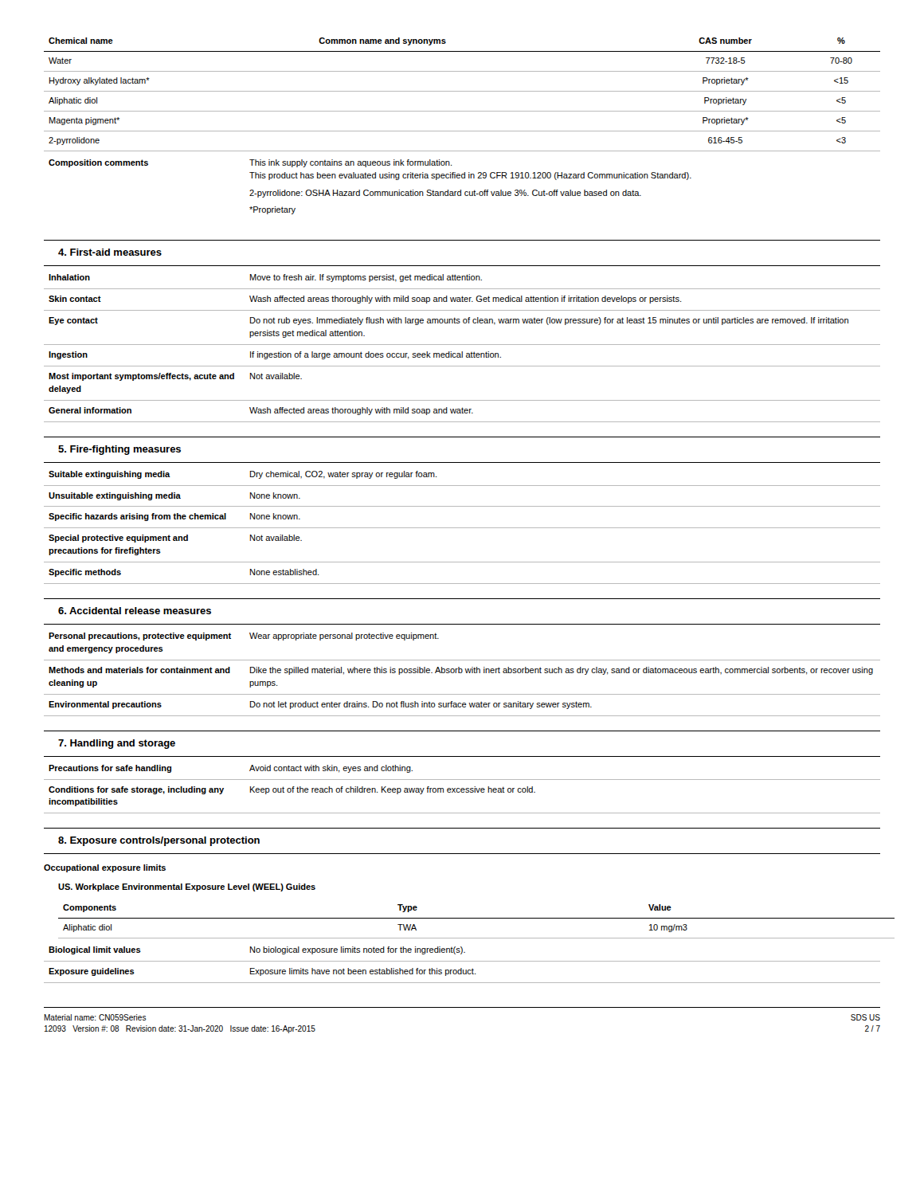| Chemical name | Common name and synonyms | CAS number | % |
| --- | --- | --- | --- |
| Water | | 7732-18-5 | 70-80 |
| Hydroxy alkylated lactam* | | Proprietary* | <15 |
| Aliphatic diol | | Proprietary | <5 |
| Magenta pigment* | | Proprietary* | <5 |
| 2-pyrrolidone | | 616-45-5 | <3 |
| Composition comments | This ink supply contains an aqueous ink formulation. This product has been evaluated using criteria specified in 29 CFR 1910.1200 (Hazard Communication Standard). 2-pyrrolidone: OSHA Hazard Communication Standard cut-off value 3%. Cut-off value based on data. *Proprietary |
4. First-aid measures
| Inhalation | Move to fresh air. If symptoms persist, get medical attention. |
| Skin contact | Wash affected areas thoroughly with mild soap and water. Get medical attention if irritation develops or persists. |
| Eye contact | Do not rub eyes. Immediately flush with large amounts of clean, warm water (low pressure) for at least 15 minutes or until particles are removed. If irritation persists get medical attention. |
| Ingestion | If ingestion of a large amount does occur, seek medical attention. |
| Most important symptoms/effects, acute and delayed | Not available. |
| General information | Wash affected areas thoroughly with mild soap and water. |
5. Fire-fighting measures
| Suitable extinguishing media | Dry chemical, CO2, water spray or regular foam. |
| Unsuitable extinguishing media | None known. |
| Specific hazards arising from the chemical | None known. |
| Special protective equipment and precautions for firefighters | Not available. |
| Specific methods | None established. |
6. Accidental release measures
| Personal precautions, protective equipment and emergency procedures | Wear appropriate personal protective equipment. |
| Methods and materials for containment and cleaning up | Dike the spilled material, where this is possible. Absorb with inert absorbent such as dry clay, sand or diatomaceous earth, commercial sorbents, or recover using pumps. |
| Environmental precautions | Do not let product enter drains. Do not flush into surface water or sanitary sewer system. |
7. Handling and storage
| Precautions for safe handling | Avoid contact with skin, eyes and clothing. |
| Conditions for safe storage, including any incompatibilities | Keep out of the reach of children. Keep away from excessive heat or cold. |
8. Exposure controls/personal protection
Occupational exposure limits
US. Workplace Environmental Exposure Level (WEEL) Guides
| Components | Type | Value |
| --- | --- | --- |
| Aliphatic diol | TWA | 10 mg/m3 |
| Biological limit values | No biological exposure limits noted for the ingredient(s). |
| Exposure guidelines | Exposure limits have not been established for this product. |
Material name: CN059Series
SDS US
12093 Version #: 08 Revision date: 31-Jan-2020 Issue date: 16-Apr-2015
2 / 7